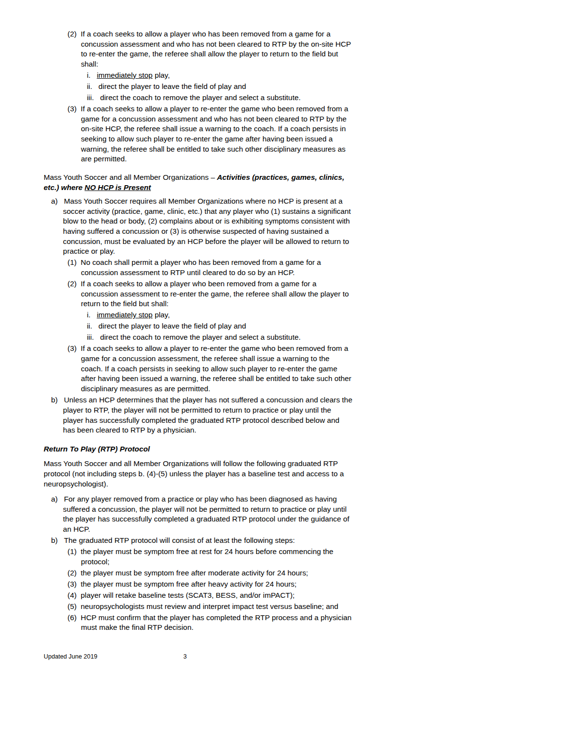(2) If a coach seeks to allow a player who has been removed from a game for a concussion assessment and who has not been cleared to RTP by the on-site HCP to re-enter the game, the referee shall allow the player to return to the field but shall:
i. immediately stop play,
ii. direct the player to leave the field of play and
iii. direct the coach to remove the player and select a substitute.
(3) If a coach seeks to allow a player to re-enter the game who been removed from a game for a concussion assessment and who has not been cleared to RTP by the on-site HCP, the referee shall issue a warning to the coach. If a coach persists in seeking to allow such player to re-enter the game after having been issued a warning, the referee shall be entitled to take such other disciplinary measures as are permitted.
Mass Youth Soccer and all Member Organizations – Activities (practices, games, clinics, etc.) where NO HCP is Present
a) Mass Youth Soccer requires all Member Organizations where no HCP is present at a soccer activity (practice, game, clinic, etc.) that any player who (1) sustains a significant blow to the head or body, (2) complains about or is exhibiting symptoms consistent with having suffered a concussion or (3) is otherwise suspected of having sustained a concussion, must be evaluated by an HCP before the player will be allowed to return to practice or play.
(1) No coach shall permit a player who has been removed from a game for a concussion assessment to RTP until cleared to do so by an HCP.
(2) If a coach seeks to allow a player who been removed from a game for a concussion assessment to re-enter the game, the referee shall allow the player to return to the field but shall:
i. immediately stop play,
ii. direct the player to leave the field of play and
iii. direct the coach to remove the player and select a substitute.
(3) If a coach seeks to allow a player to re-enter the game who been removed from a game for a concussion assessment, the referee shall issue a warning to the coach. If a coach persists in seeking to allow such player to re-enter the game after having been issued a warning, the referee shall be entitled to take such other disciplinary measures as are permitted.
b) Unless an HCP determines that the player has not suffered a concussion and clears the player to RTP, the player will not be permitted to return to practice or play until the player has successfully completed the graduated RTP protocol described below and has been cleared to RTP by a physician.
Return To Play (RTP) Protocol
Mass Youth Soccer and all Member Organizations will follow the following graduated RTP protocol (not including steps b. (4)-(5) unless the player has a baseline test and access to a neuropsychologist).
a) For any player removed from a practice or play who has been diagnosed as having suffered a concussion, the player will not be permitted to return to practice or play until the player has successfully completed a graduated RTP protocol under the guidance of an HCP.
b) The graduated RTP protocol will consist of at least the following steps:
(1) the player must be symptom free at rest for 24 hours before commencing the protocol;
(2) the player must be symptom free after moderate activity for 24 hours;
(3) the player must be symptom free after heavy activity for 24 hours;
(4) player will retake baseline tests (SCAT3, BESS, and/or imPACT);
(5) neuropsychologists must review and interpret impact test versus baseline; and
(6) HCP must confirm that the player has completed the RTP process and a physician must make the final RTP decision.
Updated June 2019 3